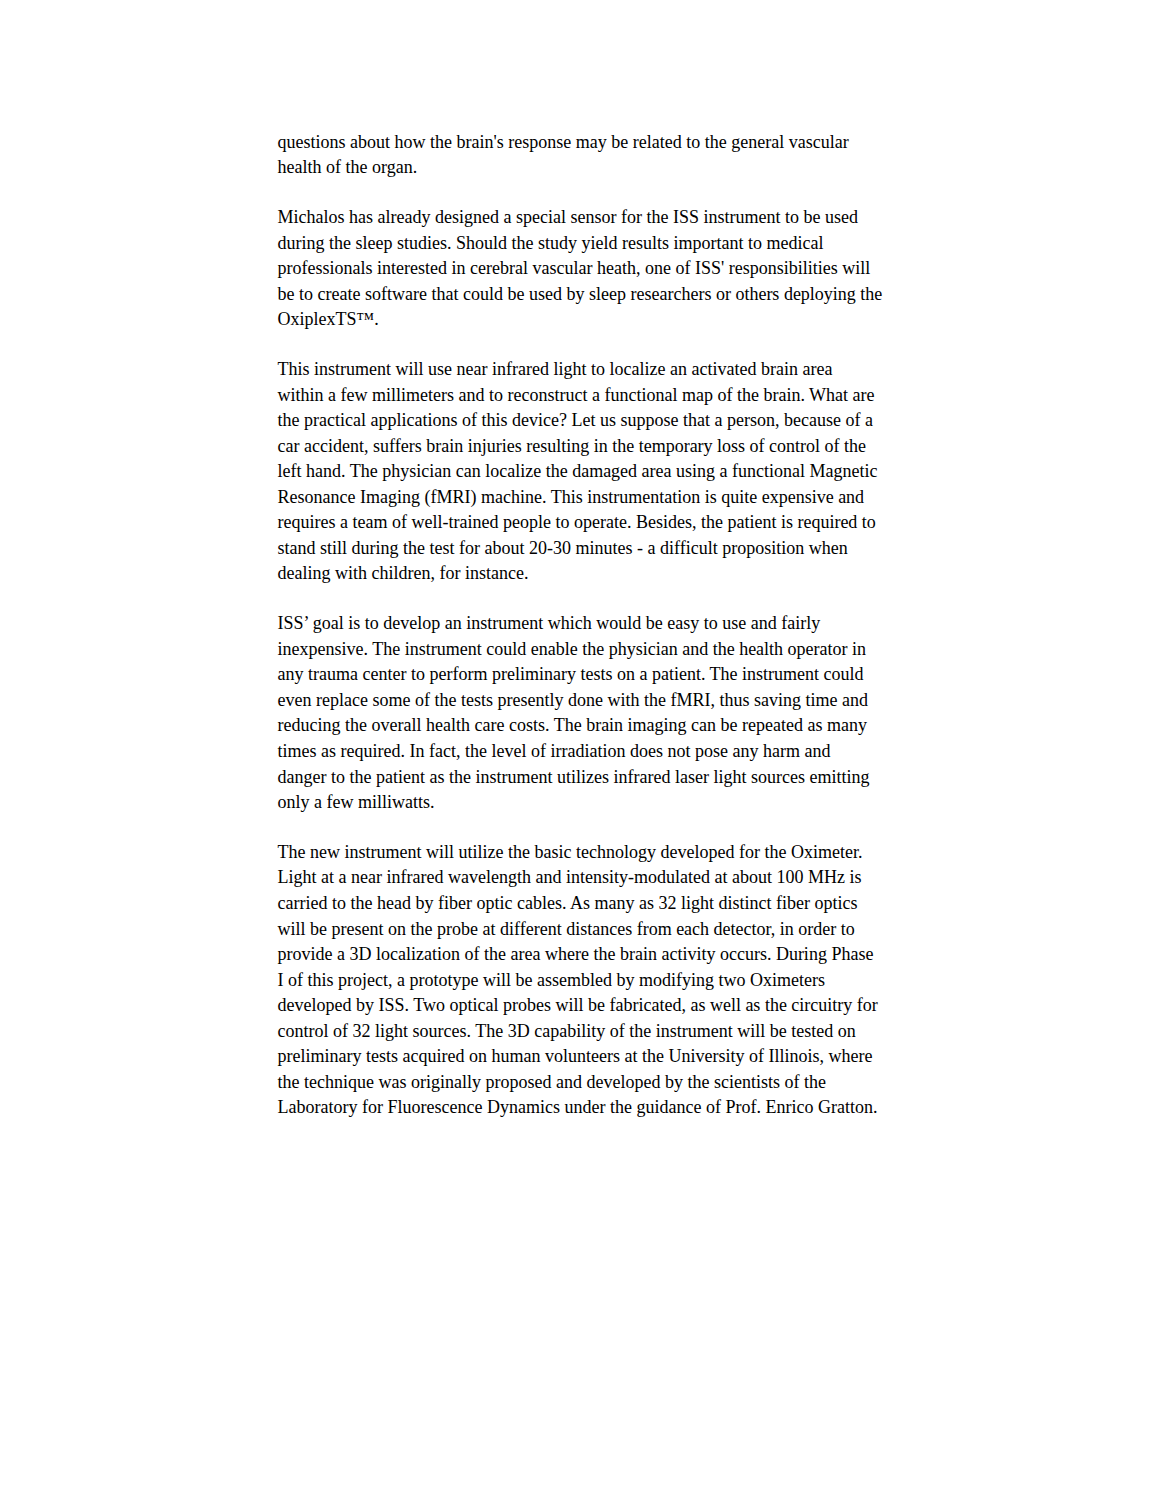questions about how the brain's response may be related to the general vascular health of the organ.
Michalos has already designed a special sensor for the ISS instrument to be used during the sleep studies. Should the study yield results important to medical professionals interested in cerebral vascular heath, one of ISS' responsibilities will be to create software that could be used by sleep researchers or others deploying the OxiplexTS™.
This instrument will use near infrared light to localize an activated brain area within a few millimeters and to reconstruct a functional map of the brain. What are the practical applications of this device? Let us suppose that a person, because of a car accident, suffers brain injuries resulting in the temporary loss of control of the left hand. The physician can localize the damaged area using a functional Magnetic Resonance Imaging (fMRI) machine. This instrumentation is quite expensive and requires a team of well-trained people to operate. Besides, the patient is required to stand still during the test for about 20-30 minutes - a difficult proposition when dealing with children, for instance.
ISS’ goal is to develop an instrument which would be easy to use and fairly inexpensive. The instrument could enable the physician and the health operator in any trauma center to perform preliminary tests on a patient. The instrument could even replace some of the tests presently done with the fMRI, thus saving time and reducing the overall health care costs. The brain imaging can be repeated as many times as required. In fact, the level of irradiation does not pose any harm and danger to the patient as the instrument utilizes infrared laser light sources emitting only a few milliwatts.
The new instrument will utilize the basic technology developed for the Oximeter. Light at a near infrared wavelength and intensity-modulated at about 100 MHz is carried to the head by fiber optic cables. As many as 32 light distinct fiber optics will be present on the probe at different distances from each detector, in order to provide a 3D localization of the area where the brain activity occurs. During Phase I of this project, a prototype will be assembled by modifying two Oximeters developed by ISS. Two optical probes will be fabricated, as well as the circuitry for control of 32 light sources. The 3D capability of the instrument will be tested on preliminary tests acquired on human volunteers at the University of Illinois, where the technique was originally proposed and developed by the scientists of the Laboratory for Fluorescence Dynamics under the guidance of Prof. Enrico Gratton.